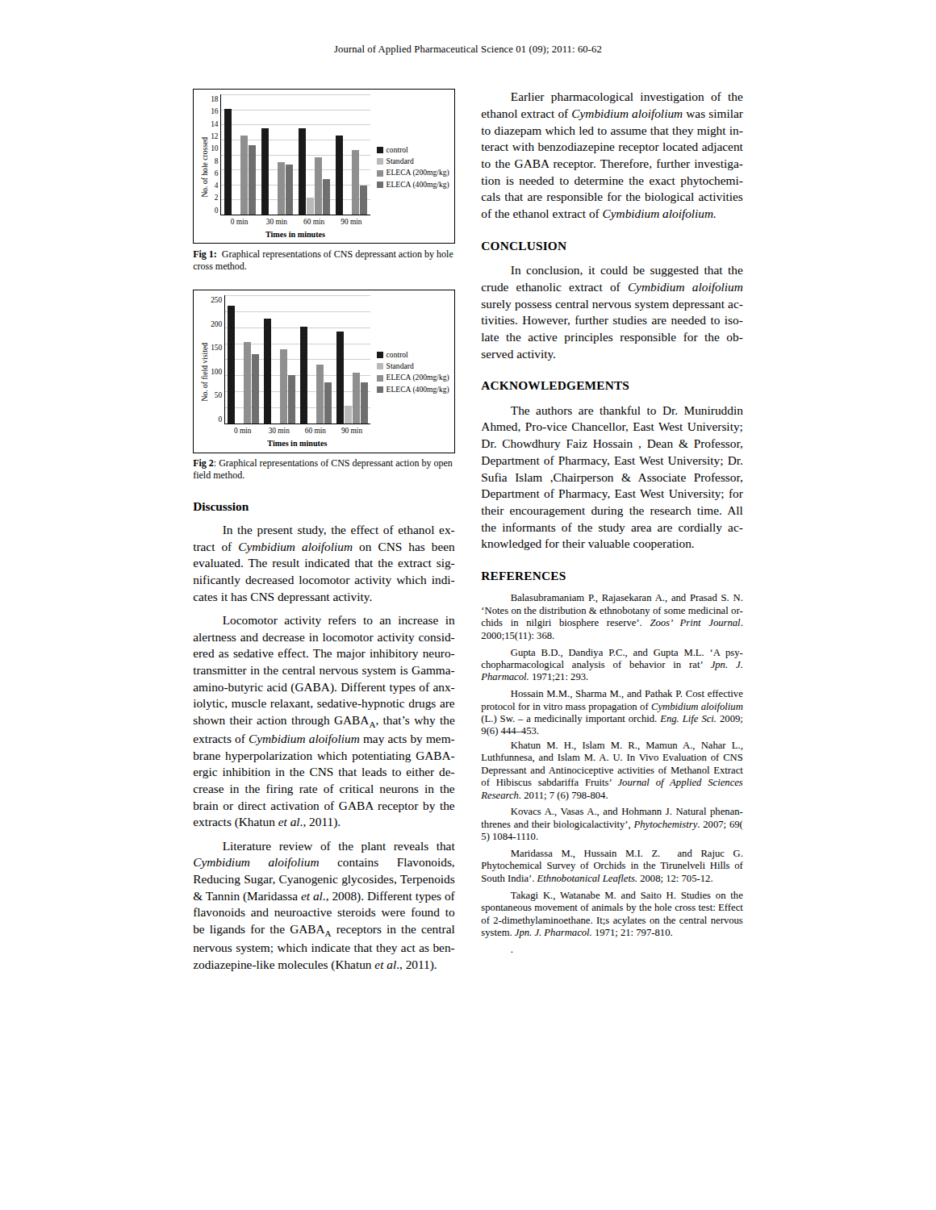Journal of Applied Pharmaceutical Science 01 (09); 2011: 60-62
No. of hole crossed
18
16
14
12
10
8
6
4
2
0
0 min 30 min 60 min 90 min
Times in minutes
control
Standard
ELECA (200mg/kg)
ELECA (400mg/kg)
Fig 1: Graphical representations of CNS depressant action by hole cross method.
No. of field visited
250
200
150
100
50
0
0 min 30 min 60 min 90 min
Times in minutes
control
Standard
ELECA (200mg/kg)
ELECA (400mg/kg)
Fig 2: Graphical representations of CNS depressant action by open field method.
Discussion
In the present study, the effect of ethanol extract of Cymbidium aloifolium on CNS has been evaluated. The result indicated that the extract significantly decreased locomotor activity which indicates it has CNS depressant activity.
Locomotor activity refers to an increase in alertness and decrease in locomotor activity considered as sedative effect. The major inhibitory neurotransmitter in the central nervous system is Gamma-amino-butyric acid (GABA). Different types of anxiolytic, muscle relaxant, sedative-hypnotic drugs are shown their action through GABAA, that’s why the extracts of Cymbidium aloifolium may acts by membrane hyperpolarization which potentiating GABA-ergic inhibition in the CNS that leads to either decrease in the firing rate of critical neurons in the brain or direct activation of GABA receptor by the extracts (Khatun et al., 2011).
Literature review of the plant reveals that Cymbidium aloifolium contains Flavonoids, Reducing Sugar, Cyanogenic glycosides, Terpenoids & Tannin (Maridassa et al., 2008). Different types of flavonoids and neuroactive steroids were found to be ligands for the GABAA receptors in the central nervous system; which indicate that they act as benzodiazepine-like molecules (Khatun et al., 2011).
Earlier pharmacological investigation of the ethanol extract of Cymbidium aloifolium was similar to diazepam which led to assume that they might interact with benzodiazepine receptor located adjacent to the GABA receptor. Therefore, further investigation is needed to determine the exact phytochemicals that are responsible for the biological activities of the ethanol extract of Cymbidium aloifolium.
CONCLUSION
In conclusion, it could be suggested that the crude ethanolic extract of Cymbidium aloifolium surely possess central nervous system depressant activities. However, further studies are needed to isolate the active principles responsible for the observed activity.
ACKNOWLEDGEMENTS
The authors are thankful to Dr. Muniruddin Ahmed, Pro-vice Chancellor, East West University; Dr. Chowdhury Faiz Hossain , Dean & Professor, Department of Pharmacy, East West University; Dr. Sufia Islam ,Chairperson & Associate Professor, Department of Pharmacy, East West University; for their encouragement during the research time. All the informants of the study area are cordially acknowledged for their valuable cooperation.
REFERENCES
Balasubramaniam P., Rajasekaran A., and Prasad S. N. ‘Notes on the distribution & ethnobotany of some medicinal orchids in nilgiri biosphere reserve’. Zoos’ Print Journal. 2000;15(11): 368.
Gupta B.D., Dandiya P.C., and Gupta M.L. ‘A psychopharmacological analysis of behavior in rat’ Jpn. J. Pharmacol. 1971;21: 293.
Hossain M.M., Sharma M., and Pathak P. Cost effective protocol for in vitro mass propagation of Cymbidium aloifolium (L.) Sw. – a medicinally important orchid. Eng. Life Sci. 2009; 9(6) 444–453.
Khatun M. H., Islam M. R., Mamun A., Nahar L., Luthfunnesa, and Islam M. A. U. In Vivo Evaluation of CNS Depressant and Antinociceptive activities of Methanol Extract of Hibiscus sabdariffa Fruits’ Journal of Applied Sciences Research. 2011; 7 (6) 798-804.
Kovacs A., Vasas A., and Hohmann J. Natural phenanthrenes and their biologicalactivity’, Phytochemistry. 2007; 69( 5) 1084-1110.
Maridassa M., Hussain M.I. Z. and Rajuc G. Phytochemical Survey of Orchids in the Tirunelveli Hills of South India’. Ethnobotanical Leaflets. 2008; 12: 705-12.
Takagi K., Watanabe M. and Saito H. Studies on the spontaneous movement of animals by the hole cross test: Effect of 2-dimethylaminoethane. It;s acylates on the central nervous system. Jpn. J. Pharmacol. 1971; 21: 797-810.
.